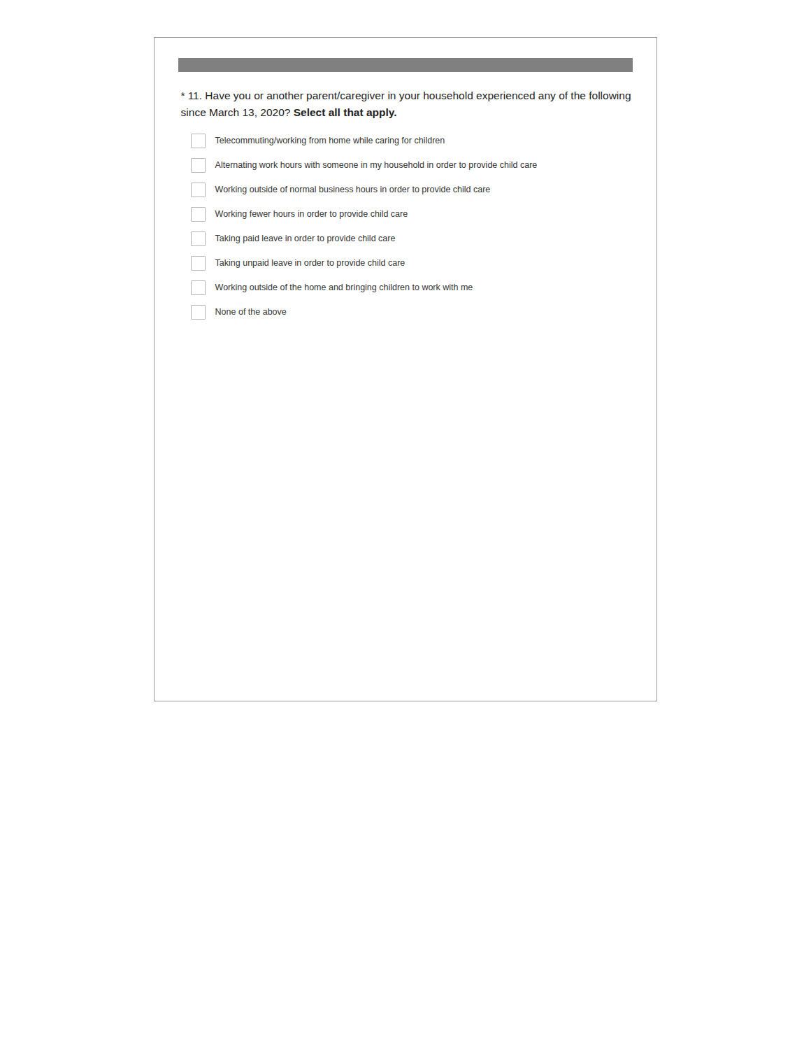*11. Have you or another parent/caregiver in your household experienced any of the following since March 13, 2020? Select all that apply.
Telecommuting/working from home while caring for children
Alternating work hours with someone in my household in order to provide child care
Working outside of normal business hours in order to provide child care
Working fewer hours in order to provide child care
Taking paid leave in order to provide child care
Taking unpaid leave in order to provide child care
Working outside of the home and bringing children to work with me
None of the above